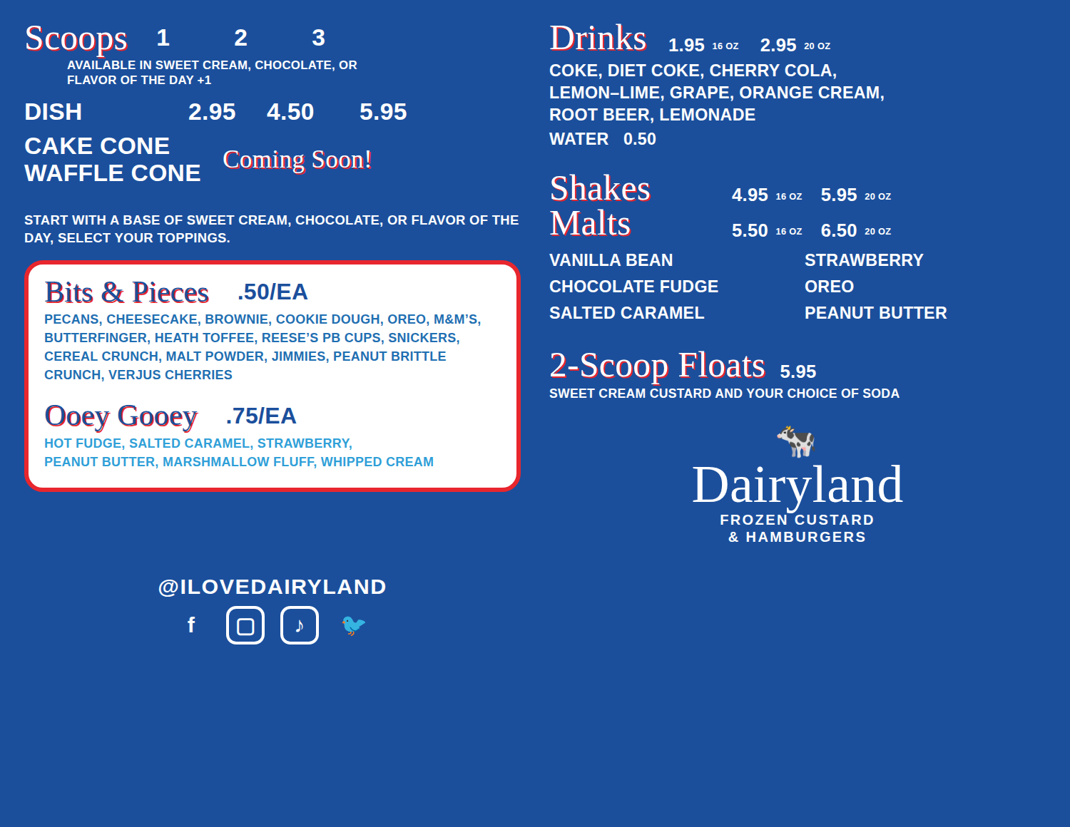Scoops
123
Available in sweet cream, chocolate, or
flavor of the day +1
Dish 2.95 4.50 5.95
Cake Cone
Waffle Cone
Coming Soon!
Start with a base of sweet cream, chocolate, or flavor of the day, select your toppings.
Bits & Pieces
.50/EA
Pecans, Cheesecake, Brownie, Cookie Dough, Oreo, M&M’s, Butterfinger, Heath Toffee, Reese’s PB Cups, Snickers, Cereal Crunch, Malt Powder, Jimmies, Peanut Brittle Crunch, Verjus Cherries
Ooey Gooey
.75/EA
Hot Fudge, Salted Caramel, Strawberry,
Peanut Butter, Marshmallow Fluff, Whipped Cream
Drinks
1.95 16 OZ 2.95 20 OZ
Coke, Diet Coke, Cherry Cola,
Lemon–Lime, Grape, Orange Cream,
Root Beer, Lemonade
Water 0.50
Shakes
4.95 16 OZ 5.95 20 OZ
Malts
5.50 16 OZ 6.50 20 OZ
Vanilla Bean Strawberry Chocolate Fudge Oreo Salted Caramel Peanut Butter
2-Scoop Floats
5.95
Sweet cream custard and your choice of soda
🐄
Dairyland
Frozen Custard
& Hamburgers
@ILOVEDAIRYLAND
f ▢ ♪ 🐦